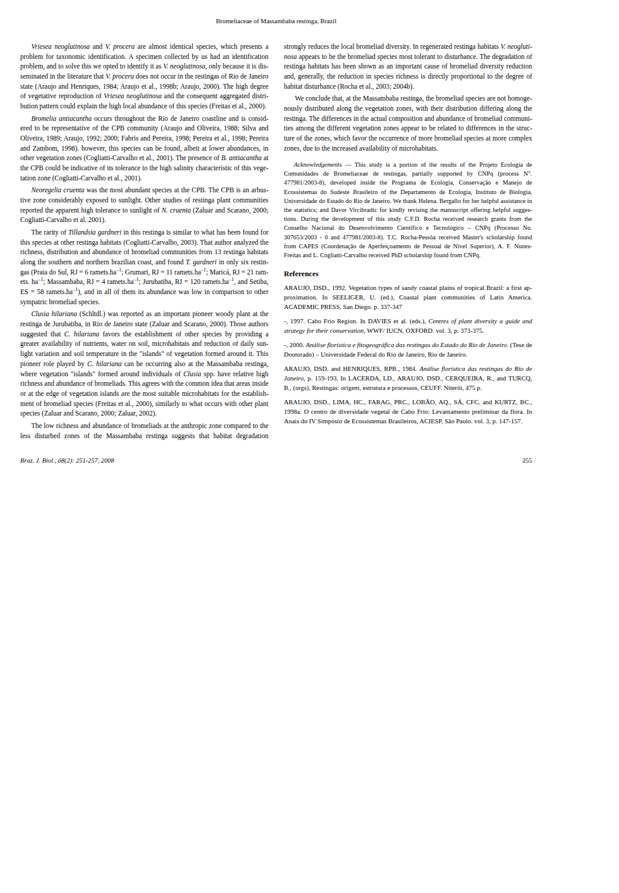Bromeliaceae of Massambaba restinga, Brazil
Vriesea neoglutinosa and V. procera are almost identical species, which presents a problem for taxonomic identification. A specimen collected by us had an identification problem, and to solve this we opted to identify it as V. neoglutinosa, only because it is disseminated in the literature that V. procera does not occur in the restingas of Rio de Janeiro state (Araujo and Henriques, 1984; Araujo et al., 1998b; Araujo, 2000). The high degree of vegetative reproduction of Vriesea neoglutinosa and the consequent aggregated distribution pattern could explain the high local abundance of this species (Freitas et al., 2000).
Bromelia antiacantha occurs throughout the Rio de Janeiro coastline and is considered to be representative of the CPB community (Araujo and Oliveira, 1988; Silva and Oliveira, 1989; Araujo, 1992; 2000; Fabris and Pereira, 1998; Pereira et al., 1998; Pereira and Zambom, 1998). however, this species can be found, albeit at lower abundances, in other vegetation zones (Cogliatti-Carvalho et al., 2001). The presence of B. antiacantha at the CPB could be indicative of its tolerance to the high salinity characteristic of this vegetation zone (Cogliatti-Carvalho et al., 2001).
Neoregelia cruenta was the most abundant species at the CPB. The CPB is an arbustive zone considerably exposed to sunlight. Other studies of restinga plant communities reported the apparent high tolerance to sunlight of N. cruenta (Zaluar and Scarano, 2000; Cogliatti-Carvalho et al. 2001).
The rarity of Tillandsia gardneri in this restinga is similar to what has been found for this species at other restinga habitats (Cogliatti-Carvalho, 2003). That author analyzed the richness, distribution and abundance of bromeliad communities from 13 restinga habitats along the southern and northern brazilian coast, and found T. gardneri in only six restingas (Praia do Sul, RJ = 6 ramets.ha–1; Grumari, RJ = 11 ramets.ha–1; Maricá, RJ = 21 ramets. ha–1; Massambaba, RJ = 4 ramets.ha–1; Jurubatiba, RJ = 120 ramets.ha–1, and Setiba, ES = 58 ramets.ha–1), and in all of them its abundance was low in comparison to other sympatric bromeliad species.
Clusia hilariana (Schltdl.) was reported as an important pioneer woody plant at the restinga de Jurubatiba, in Rio de Janeiro state (Zaluar and Scarano, 2000). Those authors suggested that C. hilariana favors the establishment of other species by providing a greater availability of nutrients, water on soil, microhabitats and reduction of daily sunlight variation and soil temperature in the "islands" of vegetation formed around it. This pioneer role played by C. hilariana can be occurring also at the Massambaba restinga, where vegetation "islands" formed around individuals of Clusia spp. have relative high richness and abundance of bromeliads. This agrees with the common idea that areas inside or at the edge of vegetation islands are the most suitable microhabitats for the establishment of bromeliad species (Freitas et al., 2000), similarly to what occurs with other plant species (Zaluar and Scarano, 2000; Zaluar, 2002).
The low richness and abundance of bromeliads at the anthropic zone compared to the less disturbed zones of the Massambaba restinga suggests that habitat degradation strongly reduces the local bromeliad diversity. In regenerated restinga habitats V. neoglutinosa appears to be the bromeliad species most tolerant to disturbance. The degradation of restinga habitats has been shown as an important cause of bromeliad diversity reduction and, generally, the reduction in species richness is directly proportional to the degree of habitat disturbance (Rocha et al., 2003; 2004b).
We conclude that, at the Massambaba restinga, the bromeliad species are not homogenously distributed along the vegetation zones, with their distribution differing along the restinga. The differences in the actual composition and abundance of bromeliad communities among the different vegetation zones appear to be related to differences in the structure of the zones, which favor the occurrence of more bromeliad species at more complex zones, due to the increased availability of microhabitats.
Acknowledgements — This study is a portion of the results of the Projeto Ecologia de Comunidades de Bromeliaceae de restingas, partially supported by CNPq (process N°. 477981/2003-8), developed inside the Programa de Ecologia, Conservação e Manejo de Ecossistemas do Sudeste Brasileiro of the Departamento de Ecologia, Instituto de Biologia, Universidade do Estado do Rio de Janeiro. We thank Helena. Bergallo for her helpful assistance in the statistics; and Davor Vircibradic for kindly revising the manuscript offering helpful suggestions. During the development of this study C.F.D. Rocha received research grants from the Conselho Nacional do Desenvolvimento Científico e Tecnológico – CNPq (Processo No. 307653/2003 - 0 and 477981/2003-8). T.C. Rocha-Pessôa received Master's scholarship found from CAPES (Coordenação de Aperfeiçoamento de Pessoal de Nível Superior), A. F. Nunes-Freitas and L. Cogliatti-Carvalho received PhD scholarship found from CNPq.
References
ARAUJO, DSD., 1992. Vegetation types of sandy coastal plains of tropical Brazil: a first approximation. In SEELIGER, U. (ed.), Coastal plant communities of Latin America. ACADEMIC PRESS, San Diego. p. 337-347
-, 1997. Cabo Frio Region. In DAVIES et al. (eds.), Centres of plant diversity a guide and strategy for their conservation, WWF/ IUCN, OXFORD. vol. 3, p. 373-375.
-, 2000. Análise florística e fitogeográfica das restingas do Estado do Rio de Janeiro. (Tese de Doutorado) – Universidade Federal do Rio de Janeiro, Rio de Janeiro.
ARAUJO, DSD. and HENRIQUES, RPB., 1984. Análise florística das restingas do Rio de Janeiro, p. 159-193. In LACERDA, LD., ARAUJO, DSD., CERQUEIRA, R., and TURCQ, B., (orgs), Restingas: origem, estrutura e processos, CEUFF. Niterói, 475 p.
ARAUJO, DSD., LIMA, HC., FARAG, PRC., LOBÃO, AQ., SÁ, CFC. and KURTZ, BC., 1998a. O centro de diversidade vegetal de Cabo Frio: Levantamento preliminar da flora. In Anais do IV Simpósio de Ecossistemas Brasileiros, ACIESP, São Paulo. vol. 3, p. 147-157.
Braz. J. Biol., 68(2): 251-257, 2008 255